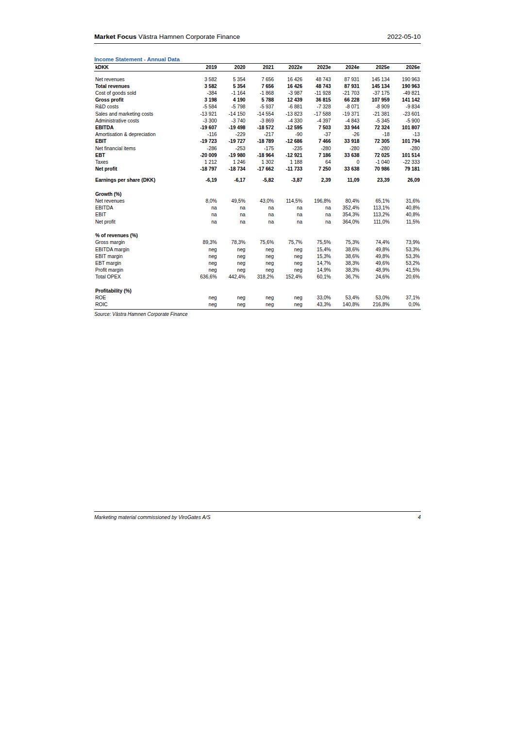Market Focus Västra Hamnen Corporate Finance
2022-05-10
Income Statement - Annual Data
| kDKK | 2019 | 2020 | 2021 | 2022e | 2023e | 2024e | 2025e | 2026e |
| --- | --- | --- | --- | --- | --- | --- | --- | --- |
| Net revenues | 3 582 | 5 354 | 7 656 | 16 426 | 48 743 | 87 931 | 145 134 | 190 963 |
| Total revenues | 3 582 | 5 354 | 7 656 | 16 426 | 48 743 | 87 931 | 145 134 | 190 963 |
| Cost of goods sold | -384 | -1 164 | -1 868 | -3 987 | -11 928 | -21 703 | -37 175 | -49 821 |
| Gross profit | 3 198 | 4 190 | 5 788 | 12 439 | 36 815 | 66 228 | 107 959 | 141 142 |
| R&D costs | -5 584 | -5 798 | -5 937 | -6 881 | -7 328 | -8 071 | -8 909 | -9 834 |
| Sales and marketing costs | -13 921 | -14 150 | -14 554 | -13 823 | -17 588 | -19 371 | -21 381 | -23 601 |
| Administrative costs | -3 300 | -3 740 | -3 869 | -4 330 | -4 397 | -4 843 | -5 345 | -5 900 |
| EBITDA | -19 607 | -19 498 | -18 572 | -12 595 | 7 503 | 33 944 | 72 324 | 101 807 |
| Amortisation & depreciation | -116 | -229 | -217 | -90 | -37 | -26 | -18 | -13 |
| EBIT | -19 723 | -19 727 | -18 789 | -12 686 | 7 466 | 33 918 | 72 305 | 101 794 |
| Net financial items | -286 | -253 | -175 | -235 | -280 | -280 | -280 | -280 |
| EBT | -20 009 | -19 980 | -18 964 | -12 921 | 7 186 | 33 638 | 72 025 | 101 514 |
| Taxes | 1 212 | 1 246 | 1 302 | 1 188 | 64 | 0 | -1 040 | -22 333 |
| Net profit | -18 797 | -18 734 | -17 662 | -11 733 | 7 250 | 33 638 | 70 986 | 79 181 |
| Earnings per share (DKK) | -6,19 | -6,17 | -5,82 | -3,87 | 2,39 | 11,09 | 23,39 | 26,09 |
| Growth (%) |
| Net revenues | 8,0% | 49,5% | 43,0% | 114,5% | 196,8% | 80,4% | 65,1% | 31,6% |
| EBITDA | na | na | na | na | na | 352,4% | 113,1% | 40,8% |
| EBIT | na | na | na | na | na | 354,3% | 113,2% | 40,8% |
| Net profit | na | na | na | na | na | 364,0% | 111,0% | 11,5% |
| % of revenues (%) |
| Gross margin | 89,3% | 78,3% | 75,6% | 75,7% | 75,5% | 75,3% | 74,4% | 73,9% |
| EBITDA margin | neg | neg | neg | neg | 15,4% | 38,6% | 49,8% | 53,3% |
| EBIT margin | neg | neg | neg | neg | 15,3% | 38,6% | 49,8% | 53,3% |
| EBT margin | neg | neg | neg | neg | 14,7% | 38,3% | 49,6% | 53,2% |
| Profit margin | neg | neg | neg | neg | 14,9% | 38,3% | 48,9% | 41,5% |
| Total OPEX | 636,6% | 442,4% | 318,2% | 152,4% | 60,1% | 36,7% | 24,6% | 20,6% |
| Profitability (%) |
| ROE | neg | neg | neg | neg | 33,0% | 53,4% | 53,0% | 37,1% |
| ROIC | neg | neg | neg | neg | 43,3% | 140,8% | 216,8% | 0,0% |
Source: Västra Hamnen Corporate Finance
Marketing material commissioned by ViroGates A/S
4